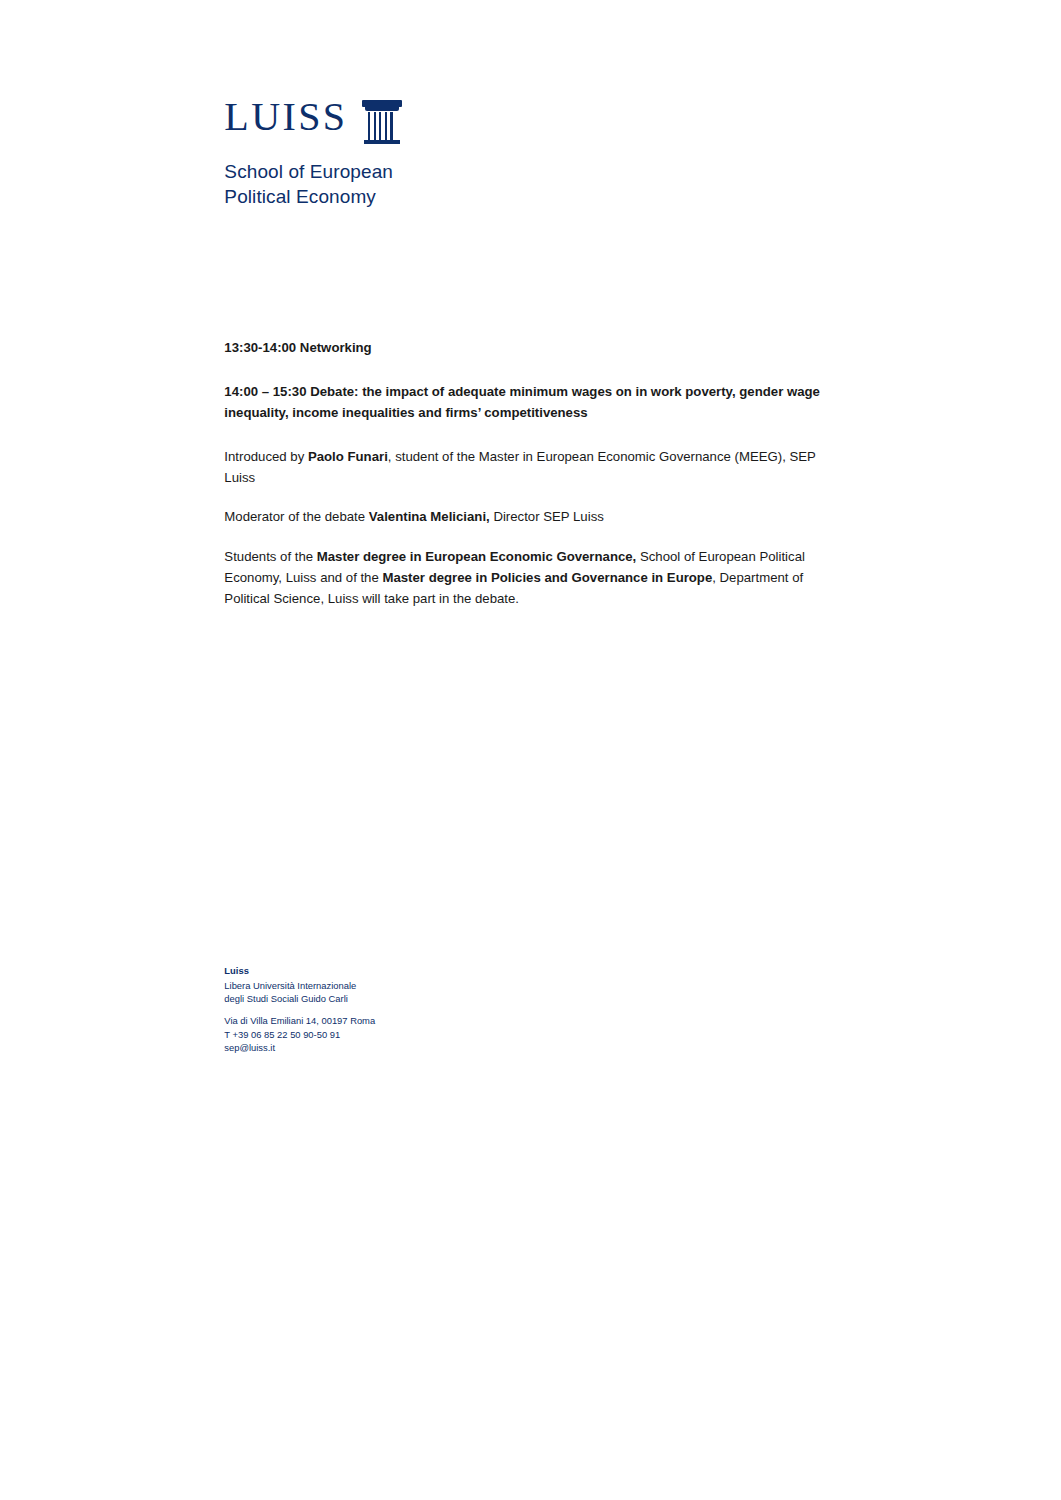LUISS
School of European
Political Economy
13:30-14:00 Networking
14:00 – 15:30 Debate: the impact of adequate minimum wages on in work poverty, gender wage inequality, income inequalities and firms’ competitiveness
Introduced by Paolo Funari, student of the Master in European Economic Governance (MEEG), SEP Luiss
Moderator of the debate Valentina Meliciani, Director SEP Luiss
Students of the Master degree in European Economic Governance, School of European Political Economy, Luiss and of the Master degree in Policies and Governance in Europe, Department of Political Science, Luiss will take part in the debate.
Luiss
Libera Università Internazionale
degli Studi Sociali Guido Carli
Via di Villa Emiliani 14, 00197 Roma
T +39 06 85 22 50 90-50 91
sep@luiss.it